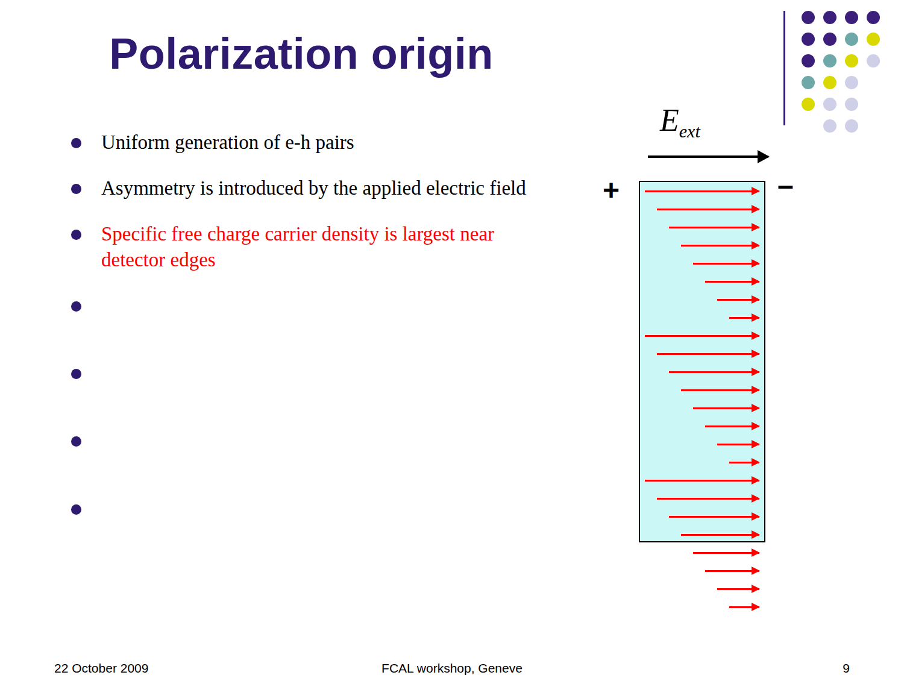Polarization origin
Uniform generation of e-h pairs
Asymmetry is introduced by the applied electric field
Specific free charge carrier density is largest near detector edges
Eext
+
–
22 October 2009 FCAL workshop, Geneve 9